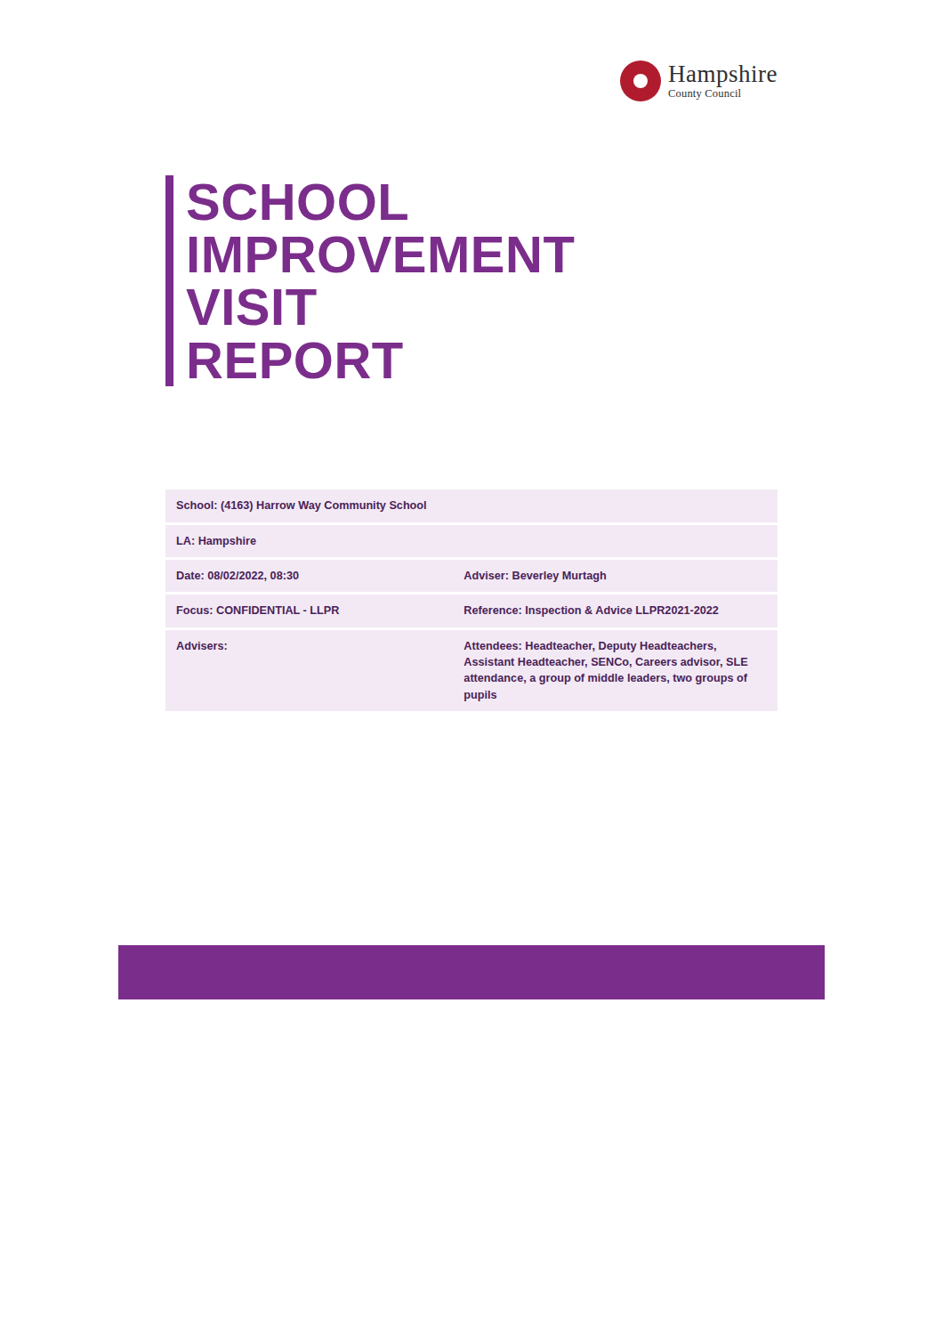Hampshire
County Council
SCHOOL
IMPROVEMENT
VISIT
REPORT
| School: (4163) Harrow Way Community School |
| LA: Hampshire |
| Date: 08/02/2022, 08:30 | Adviser: Beverley Murtagh |
| Focus: CONFIDENTIAL - LLPR | Reference: Inspection & Advice LLPR2021-2022 |
| Advisers: | Attendees: Headteacher, Deputy Headteachers, Assistant Headteacher, SENCo, Careers advisor, SLE attendance, a group of middle leaders, two groups of pupils |